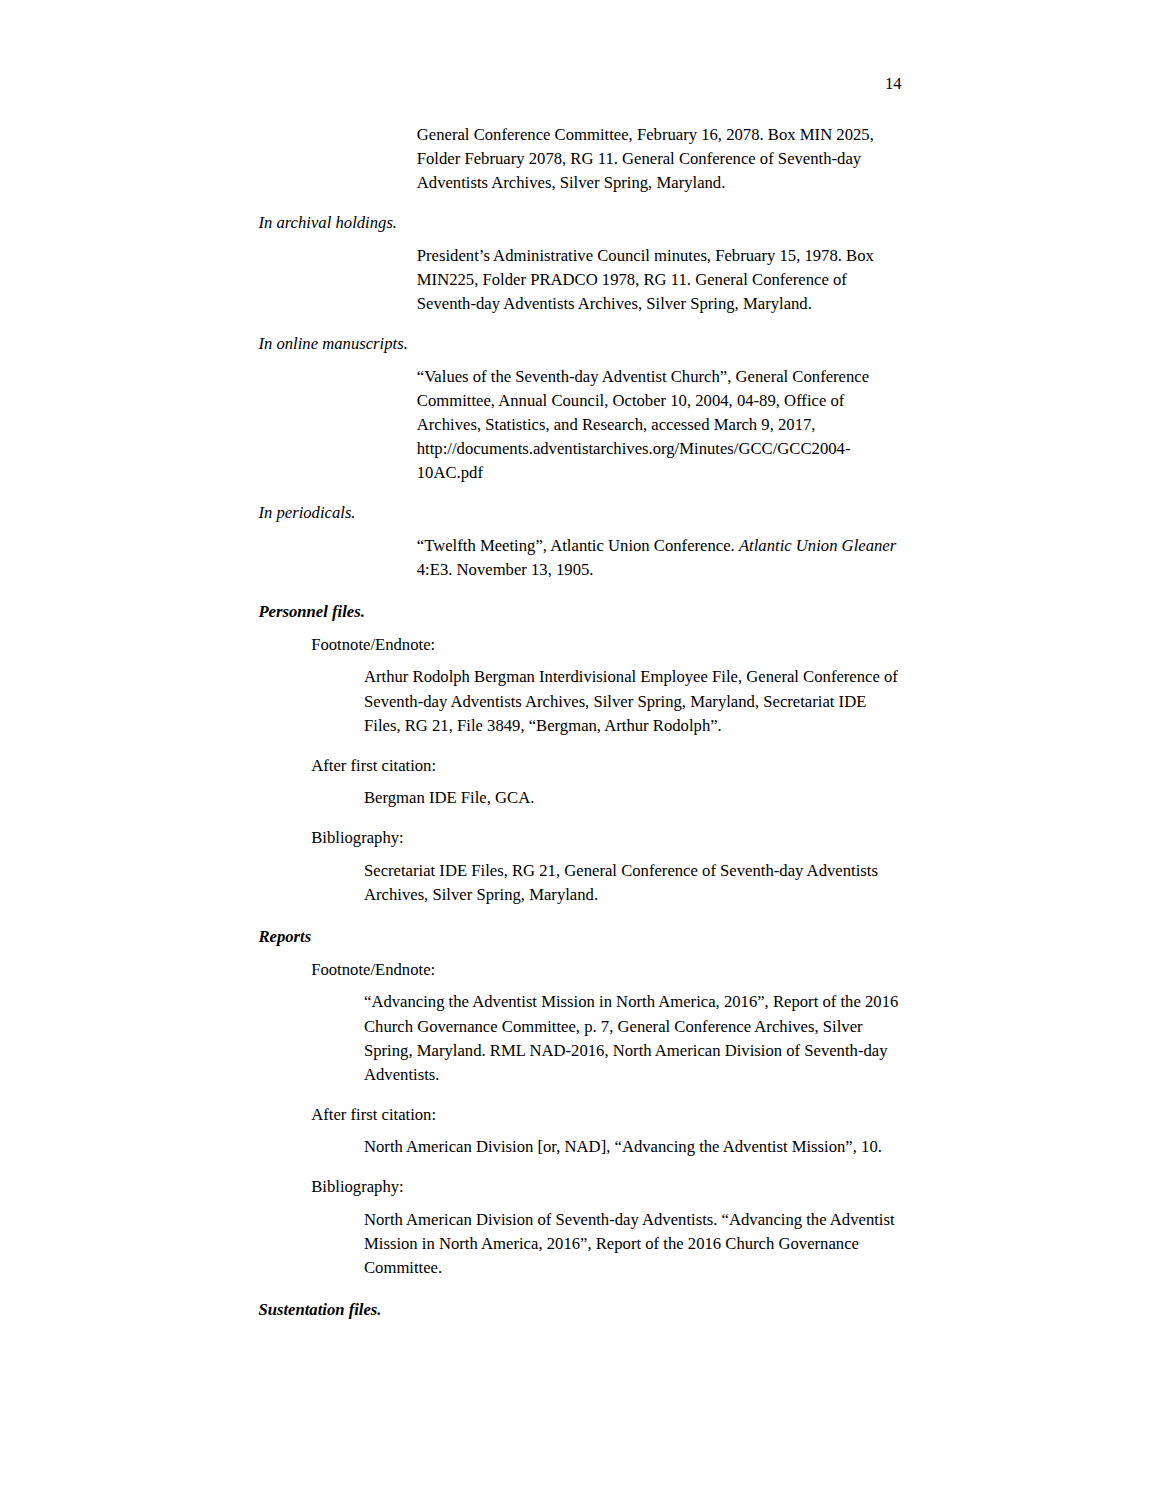14
General Conference Committee, February 16, 2078. Box MIN 2025, Folder February 2078, RG 11. General Conference of Seventh-day Adventists Archives, Silver Spring, Maryland.
In archival holdings.
President’s Administrative Council minutes, February 15, 1978. Box MIN225, Folder PRADCO 1978, RG 11. General Conference of Seventh-day Adventists Archives, Silver Spring, Maryland.
In online manuscripts.
“Values of the Seventh-day Adventist Church”, General Conference Committee, Annual Council, October 10, 2004, 04-89, Office of Archives, Statistics, and Research, accessed March 9, 2017, http://documents.adventistarchives.org/Minutes/GCC/GCC2004-10AC.pdf
In periodicals.
“Twelfth Meeting”, Atlantic Union Conference. Atlantic Union Gleaner 4:E3. November 13, 1905.
Personnel files.
Footnote/Endnote:
Arthur Rodolph Bergman Interdivisional Employee File, General Conference of Seventh-day Adventists Archives, Silver Spring, Maryland, Secretariat IDE Files, RG 21, File 3849, “Bergman, Arthur Rodolph”.
After first citation:
Bergman IDE File, GCA.
Bibliography:
Secretariat IDE Files, RG 21, General Conference of Seventh-day Adventists Archives, Silver Spring, Maryland.
Reports
Footnote/Endnote:
“Advancing the Adventist Mission in North America, 2016”, Report of the 2016 Church Governance Committee, p. 7, General Conference Archives, Silver Spring, Maryland. RML NAD-2016, North American Division of Seventh-day Adventists.
After first citation:
North American Division [or, NAD], “Advancing the Adventist Mission”, 10.
Bibliography:
North American Division of Seventh-day Adventists. “Advancing the Adventist Mission in North America, 2016”, Report of the 2016 Church Governance Committee.
Sustentation files.